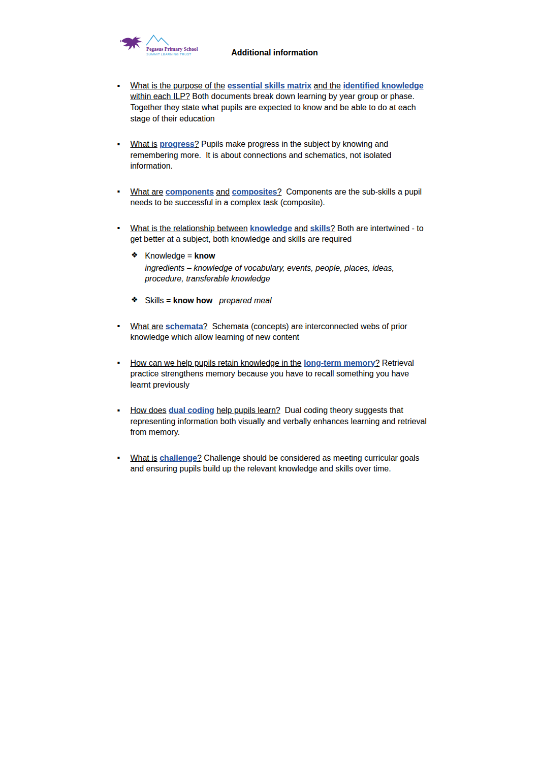Pegasus Primary School SUMMIT LEARNING TRUST
Additional information
What is the purpose of the essential skills matrix and the identified knowledge within each ILP? Both documents break down learning by year group or phase. Together they state what pupils are expected to know and be able to do at each stage of their education
What is progress? Pupils make progress in the subject by knowing and remembering more. It is about connections and schematics, not isolated information.
What are components and composites? Components are the sub-skills a pupil needs to be successful in a complex task (composite).
What is the relationship between knowledge and skills? Both are intertwined - to get better at a subject, both knowledge and skills are required
Knowledge = know ingredients – knowledge of vocabulary, events, people, places, ideas, procedure, transferable knowledge
Skills = know how prepared meal
What are schemata? Schemata (concepts) are interconnected webs of prior knowledge which allow learning of new content
How can we help pupils retain knowledge in the long-term memory? Retrieval practice strengthens memory because you have to recall something you have learnt previously
How does dual coding help pupils learn? Dual coding theory suggests that representing information both visually and verbally enhances learning and retrieval from memory.
What is challenge? Challenge should be considered as meeting curricular goals and ensuring pupils build up the relevant knowledge and skills over time.